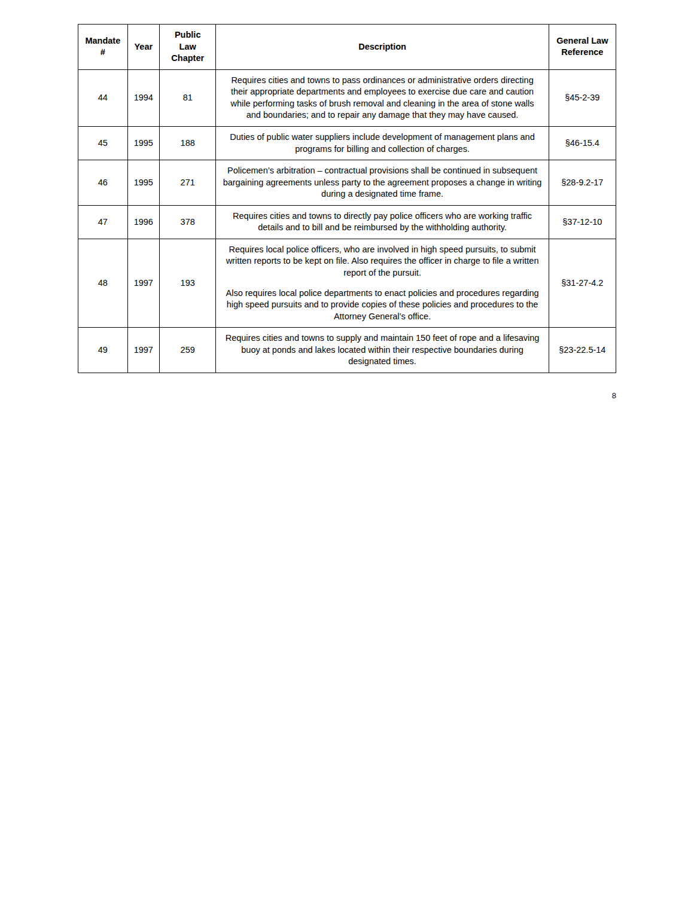| Mandate # | Year | Public Law Chapter | Description | General Law Reference |
| --- | --- | --- | --- | --- |
| 44 | 1994 | 81 | Requires cities and towns to pass ordinances or administrative orders directing their appropriate departments and employees to exercise due care and caution while performing tasks of brush removal and cleaning in the area of stone walls and boundaries; and to repair any damage that they may have caused. | §45-2-39 |
| 45 | 1995 | 188 | Duties of public water suppliers include development of management plans and programs for billing and collection of charges. | §46-15.4 |
| 46 | 1995 | 271 | Policemen’s arbitration – contractual provisions shall be continued in subsequent bargaining agreements unless party to the agreement proposes a change in writing during a designated time frame. | §28-9.2-17 |
| 47 | 1996 | 378 | Requires cities and towns to directly pay police officers who are working traffic details and to bill and be reimbursed by the withholding authority. | §37-12-10 |
| 48 | 1997 | 193 | Requires local police officers, who are involved in high speed pursuits, to submit written reports to be kept on file. Also requires the officer in charge to file a written report of the pursuit. Also requires local police departments to enact policies and procedures regarding high speed pursuits and to provide copies of these policies and procedures to the Attorney General’s office. | §31-27-4.2 |
| 49 | 1997 | 259 | Requires cities and towns to supply and maintain 150 feet of rope and a lifesaving buoy at ponds and lakes located within their respective boundaries during designated times. | §23-22.5-14 |
8